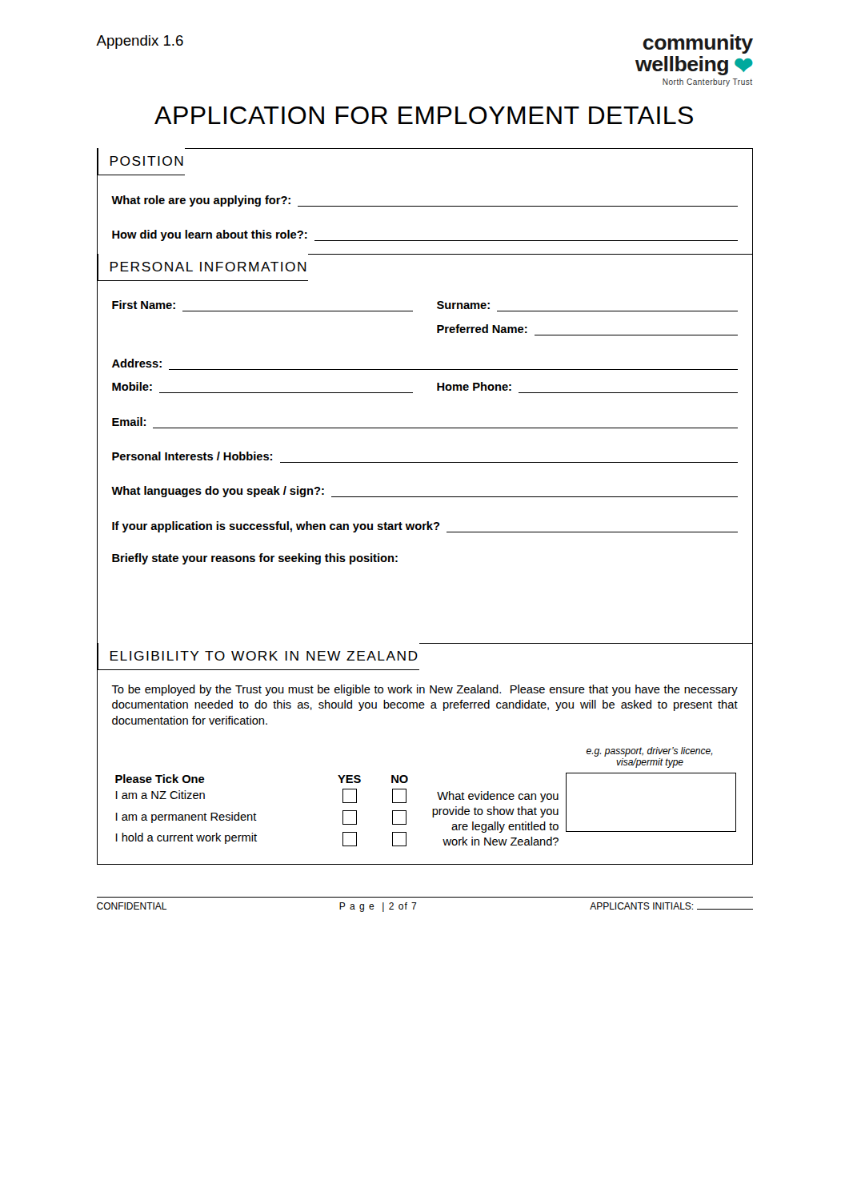Appendix 1.6
communitywellbeing❤
North Canterbury Trust
APPLICATION FOR EMPLOYMENT DETAILS
POSITION
What role are you applying for?:
How did you learn about this role?:
PERSONAL INFORMATION
First Name:
Surname:
First Name:
Preferred Name:
Address:
Mobile:
Home Phone:
Email:
Personal Interests / Hobbies:
What languages do you speak / sign?:
If your application is successful, when can you start work?
Briefly state your reasons for seeking this position:
ELIGIBILITY TO WORK IN NEW ZEALAND
To be employed by the Trust you must be eligible to work in New Zealand. Please ensure that you have the necessary documentation needed to do this as, should you become a preferred candidate, you will be asked to present that documentation for verification.
| | | | | e.g. passport, driver’s licence, visa/permit type |
| Please Tick One | YES | NO | | |
| I am a NZ Citizen | | | What evidence can you provide to show that you are legally entitled to work in New Zealand? |
| I am a permanent Resident | | |
| I hold a current work permit | | |
CONFIDENTIAL
P a g e | 2 of 7
APPLICANTS INITIALS: